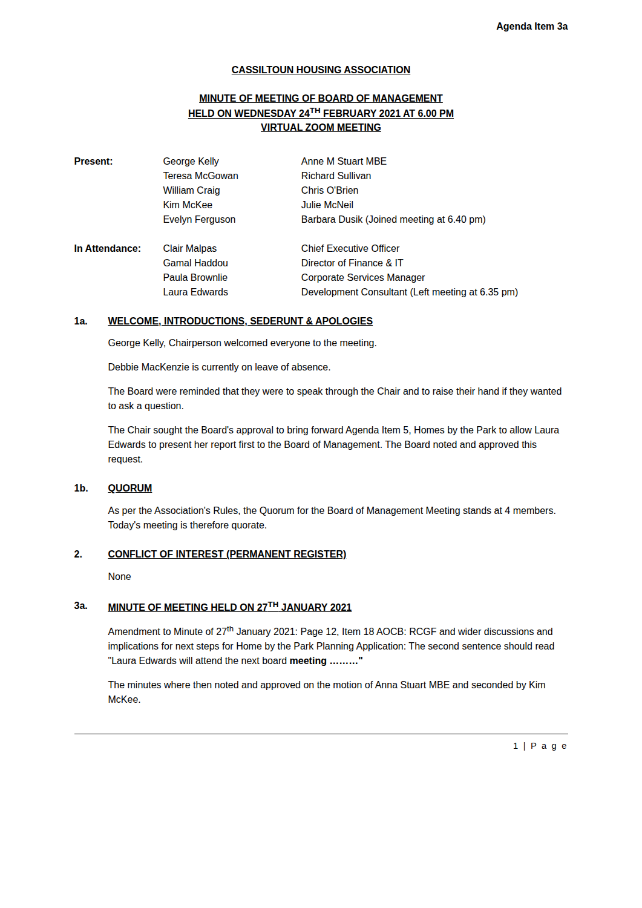Agenda Item 3a
CASSILTOUN HOUSING ASSOCIATION
MINUTE OF MEETING OF BOARD OF MANAGEMENT
HELD ON WEDNESDAY 24TH FEBRUARY 2021 AT 6.00 PM
VIRTUAL ZOOM MEETING
| Present: | George Kelly | Anne M Stuart MBE |
| | Teresa McGowan | Richard Sullivan |
| | William Craig | Chris O'Brien |
| | Kim McKee | Julie McNeil |
| | Evelyn Ferguson | Barbara Dusik (Joined meeting at 6.40 pm) |
| In Attendance: | Clair Malpas | Chief Executive Officer |
| | Gamal Haddou | Director of Finance & IT |
| | Paula Brownlie | Corporate Services Manager |
| | Laura Edwards | Development Consultant (Left meeting at 6.35 pm) |
1a. WELCOME, INTRODUCTIONS, SEDERUNT & APOLOGIES
George Kelly, Chairperson welcomed everyone to the meeting.
Debbie MacKenzie is currently on leave of absence.
The Board were reminded that they were to speak through the Chair and to raise their hand if they wanted to ask a question.
The Chair sought the Board's approval to bring forward Agenda Item 5, Homes by the Park to allow Laura Edwards to present her report first to the Board of Management. The Board noted and approved this request.
1b. QUORUM
As per the Association's Rules, the Quorum for the Board of Management Meeting stands at 4 members. Today's meeting is therefore quorate.
2. CONFLICT OF INTEREST (PERMANENT REGISTER)
None
3a. MINUTE OF MEETING HELD ON 27TH JANUARY 2021
Amendment to Minute of 27th January 2021: Page 12, Item 18 AOCB: RCGF and wider discussions and implications for next steps for Home by the Park Planning Application: The second sentence should read "Laura Edwards will attend the next board meeting ………"
The minutes where then noted and approved on the motion of Anna Stuart MBE and seconded by Kim McKee.
1 | P a g e